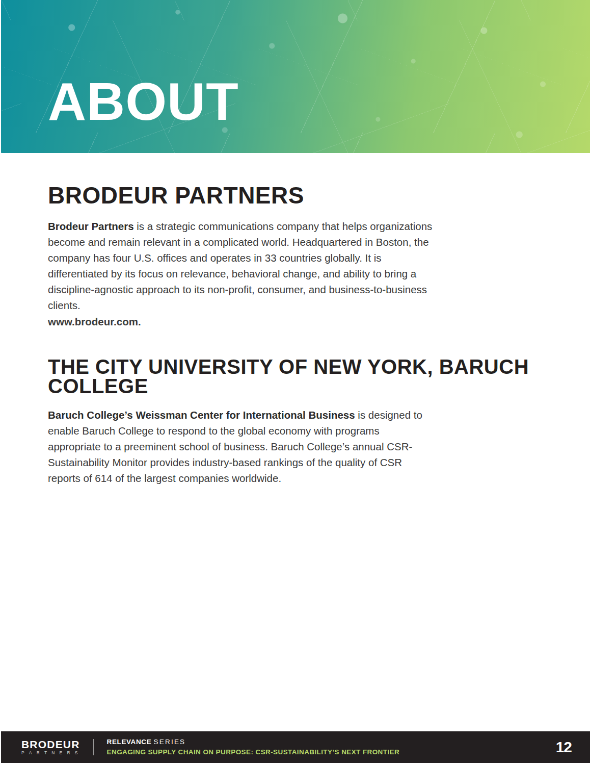About
Brodeur Partners
Brodeur Partners is a strategic communications company that helps organizations become and remain relevant in a complicated world. Headquartered in Boston, the company has four U.S. offices and operates in 33 countries globally. It is differentiated by its focus on relevance, behavioral change, and ability to bring a discipline-agnostic approach to its non-profit, consumer, and business-to-business clients.
www.brodeur.com.
The City University of New York, Baruch College
Baruch College’s Weissman Center for International Business is designed to enable Baruch College to respond to the global economy with programs appropriate to a preeminent school of business. Baruch College’s annual CSR-Sustainability Monitor provides industry-based rankings of the quality of CSR reports of 614 of the largest companies worldwide.
BRODEUR P A R T N E R S
RELEVANCE SERIES
ENGAGING SUPPLY CHAIN ON PURPOSE: CSR-SUSTAINABILITY’S NEXT FRONTIER
12